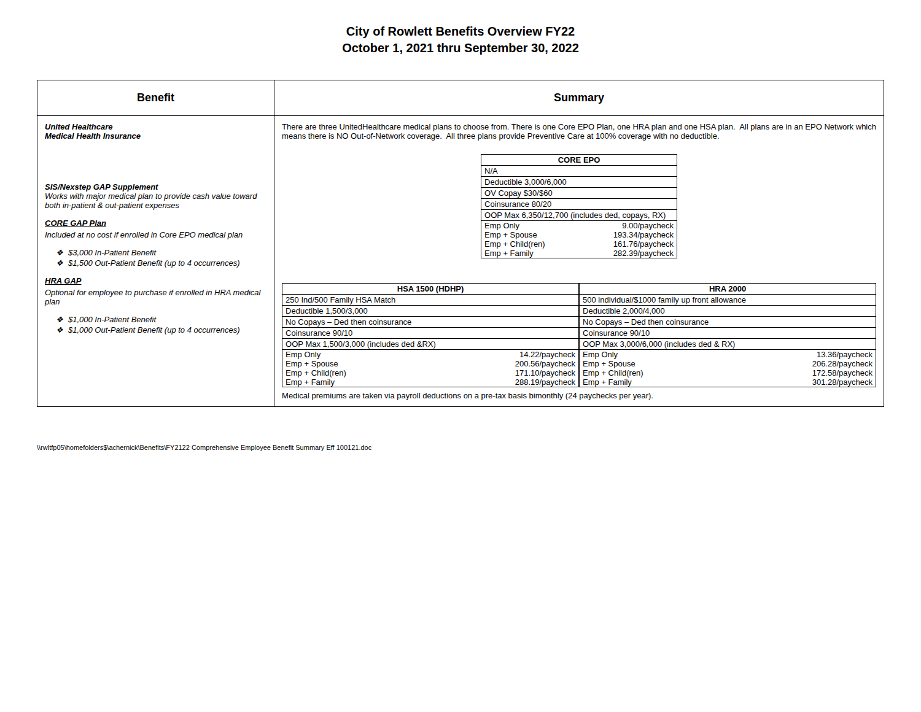City of Rowlett Benefits Overview FY22
October 1, 2021 thru September 30, 2022
| Benefit | Summary |
| --- | --- |
| United Healthcare Medical Health Insurance SIS/Nexstep GAP Supplement Works with major medical plan to provide cash value toward both in-patient & out-patient expenses CORE GAP Plan Included at no cost if enrolled in Core EPO medical plan $3,000 In-Patient Benefit $1,500 Out-Patient Benefit (up to 4 occurrences) HRA GAP Optional for employee to purchase if enrolled in HRA medical plan $1,000 In-Patient Benefit $1,000 Out-Patient Benefit (up to 4 occurrences) | There are three UnitedHealthcare medical plans to choose from. There is one Core EPO Plan, one HRA plan and one HSA plan. All plans are in an EPO Network which means there is NO Out-of-Network coverage. All three plans provide Preventive Care at 100% coverage with no deductible. / CORE EPO / / --- / / N/A / / Deductible 3,000/6,000 / / OV Copay $30/$60 / / Coinsurance 80/20 / / OOP Max 6,350/12,700 (includes ded, copays, RX) / / / Emp Only / 9.00/paycheck / / Emp + Spouse / 193.34/paycheck / / Emp + Child(ren) / 161.76/paycheck / / Emp + Family / 282.39/paycheck / / / HSA 1500 (HDHP) / / --- / / 250 Ind/500 Family HSA Match / / Deductible 1,500/3,000 / / No Copays – Ded then coinsurance / / Coinsurance 90/10 / / OOP Max 1,500/3,000 (includes ded &RX) / / / Emp Only / 14.22/paycheck / / Emp + Spouse / 200.56/paycheck / / Emp + Child(ren) / 171.10/paycheck / / Emp + Family / 288.19/paycheck / / / HRA 2000 / / --- / / 500 individual/$1000 family up front allowance / / Deductible 2,000/4,000 / / No Copays – Ded then coinsurance / / Coinsurance 90/10 / / OOP Max 3,000/6,000 (includes ded & RX) / / / Emp Only / 13.36/paycheck / / Emp + Spouse / 206.28/paycheck / / Emp + Child(ren) / 172.58/paycheck / / Emp + Family / 301.28/paycheck / / Medical premiums are taken via payroll deductions on a pre-tax basis bimonthly (24 paychecks per year). |
\\rwltfp05\homefolders$\achernick\Benefits\FY2122 Comprehensive Employee Benefit Summary Eff 100121.doc